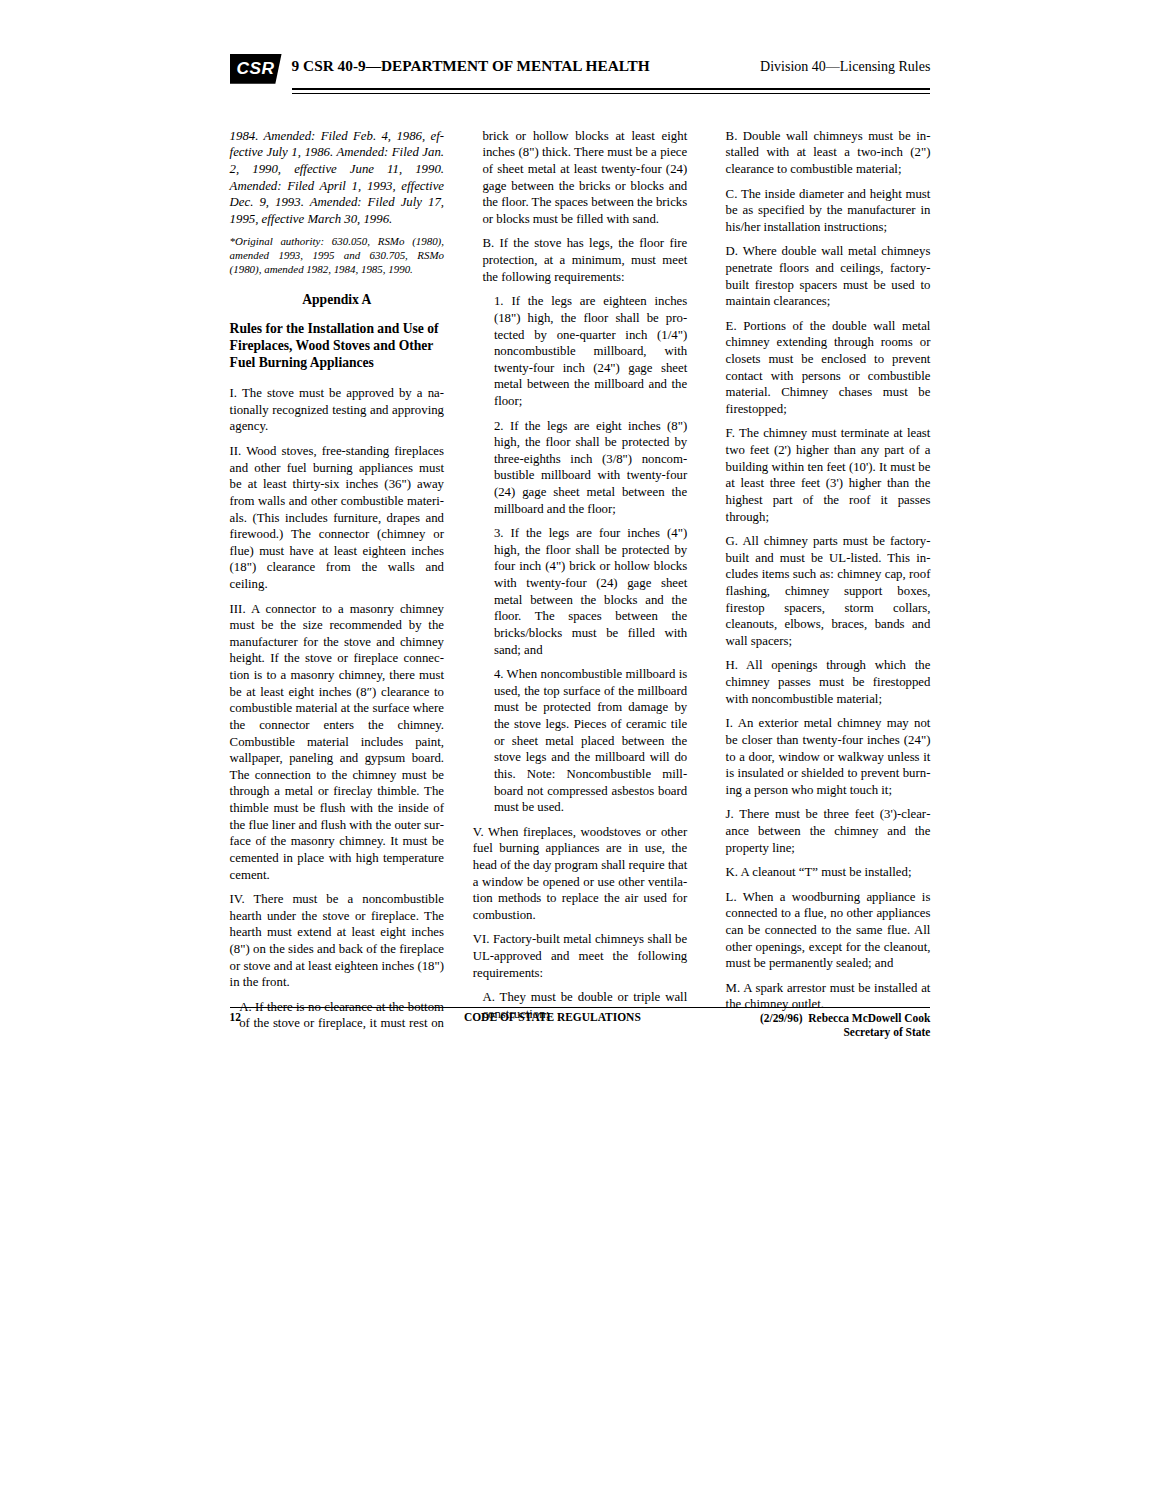CSR
9 CSR 40-9—DEPARTMENT OF MENTAL HEALTH
Division 40—Licensing Rules
1984. Amended: Filed Feb. 4, 1986, effective July 1, 1986. Amended: Filed Jan. 2, 1990, effective June 11, 1990. Amended: Filed April 1, 1993, effective Dec. 9, 1993. Amended: Filed July 17, 1995, effective March 30, 1996.
*Original authority: 630.050, RSMo (1980), amended 1993, 1995 and 630.705, RSMo (1980), amended 1982, 1984, 1985, 1990.
Appendix A
Rules for the Installation and Use of Fireplaces, Wood Stoves and Other Fuel Burning Appliances
I. The stove must be approved by a nationally recognized testing and approving agency.
II. Wood stoves, free-standing fireplaces and other fuel burning appliances must be at least thirty-six inches (36") away from walls and other combustible materials. (This includes furniture, drapes and firewood.) The connector (chimney or flue) must have at least eighteen inches (18") clearance from the walls and ceiling.
III. A connector to a masonry chimney must be the size recommended by the manufacturer for the stove and chimney height. If the stove or fireplace connection is to a masonry chimney, there must be at least eight inches (8″) clearance to combustible material at the surface where the connector enters the chimney. Combustible material includes paint, wallpaper, paneling and gypsum board. The connection to the chimney must be through a metal or fireclay thimble. The thimble must be flush with the inside of the flue liner and flush with the outer surface of the masonry chimney. It must be cemented in place with high temperature cement.
IV. There must be a noncombustible hearth under the stove or fireplace. The hearth must extend at least eight inches (8") on the sides and back of the fireplace or stove and at least eighteen inches (18") in the front.
A. If there is no clearance at the bottom of the stove or fireplace, it must rest on brick or hollow blocks at least eight inches (8") thick. There must be a piece of sheet metal at least twenty-four (24) gage between the bricks or blocks and the floor. The spaces between the bricks or blocks must be filled with sand.
B. If the stove has legs, the floor fire protection, at a minimum, must meet the following requirements:
1. If the legs are eighteen inches (18") high, the floor shall be protected by one-quarter inch (1/4") noncombustible millboard, with twenty-four inch (24") gage sheet metal between the millboard and the floor;
2. If the legs are eight inches (8") high, the floor shall be protected by three-eighths inch (3/8") noncombustible millboard with twenty-four (24) gage sheet metal between the millboard and the floor;
3. If the legs are four inches (4") high, the floor shall be protected by four inch (4") brick or hollow blocks with twenty-four (24) gage sheet metal between the blocks and the floor. The spaces between the bricks/blocks must be filled with sand; and
4. When noncombustible millboard is used, the top surface of the millboard must be protected from damage by the stove legs. Pieces of ceramic tile or sheet metal placed between the stove legs and the millboard will do this. Note: Noncombustible millboard not compressed asbestos board must be used.
V. When fireplaces, woodstoves or other fuel burning appliances are in use, the head of the day program shall require that a window be opened or use other ventilation methods to replace the air used for combustion.
VI. Factory-built metal chimneys shall be UL-approved and meet the following requirements:
A. They must be double or triple wall construction;
B. Double wall chimneys must be installed with at least a two-inch (2") clearance to combustible material;
C. The inside diameter and height must be as specified by the manufacturer in his/her installation instructions;
D. Where double wall metal chimneys penetrate floors and ceilings, factory-built firestop spacers must be used to maintain clearances;
E. Portions of the double wall metal chimney extending through rooms or closets must be enclosed to prevent contact with persons or combustible material. Chimney chases must be firestopped;
F. The chimney must terminate at least two feet (2') higher than any part of a building within ten feet (10'). It must be at least three feet (3') higher than the highest part of the roof it passes through;
G. All chimney parts must be factory-built and must be UL-listed. This includes items such as: chimney cap, roof flashing, chimney support boxes, firestop spacers, storm collars, cleanouts, elbows, braces, bands and wall spacers;
H. All openings through which the chimney passes must be firestopped with noncombustible material;
I. An exterior metal chimney may not be closer than twenty-four inches (24") to a door, window or walkway unless it is insulated or shielded to prevent burning a person who might touch it;
J. There must be three feet (3')-clearance between the chimney and the property line;
K. A cleanout “T” must be installed;
L. When a woodburning appliance is connected to a flue, no other appliances can be connected to the same flue. All other openings, except for the cleanout, must be permanently sealed; and
M. A spark arrestor must be installed at the chimney outlet.
12
CODE OF STATE REGULATIONS
(2/29/96) Rebecca McDowell Cook
Secretary of State